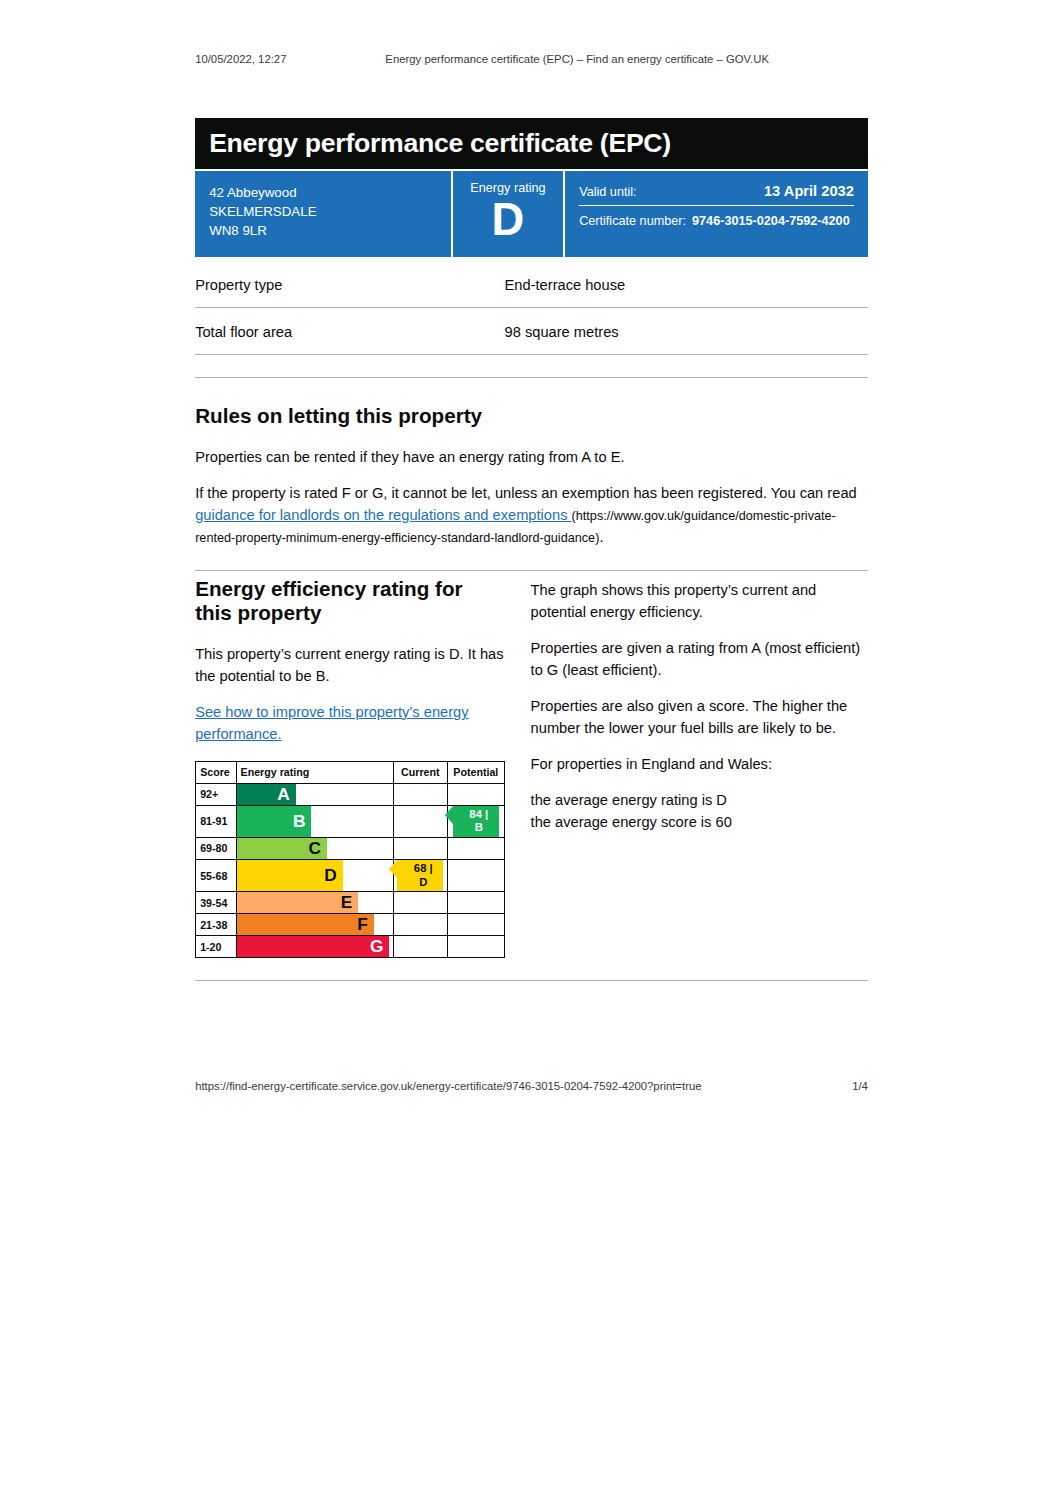10/05/2022, 12:27
Energy performance certificate (EPC) – Find an energy certificate – GOV.UK
Energy performance certificate (EPC)
42 Abbeywood
SKELMERSDALE
WN8 9LR
Energy rating
D
Valid until: 13 April 2032
Certificate number: 9746-3015-0204-7592-4200
| Property type | End-terrace house |
| Total floor area | 98 square metres |
Rules on letting this property
Properties can be rented if they have an energy rating from A to E.
If the property is rated F or G, it cannot be let, unless an exemption has been registered. You can read guidance for landlords on the regulations and exemptions (https://www.gov.uk/guidance/domestic-private-rented-property-minimum-energy-efficiency-standard-landlord-guidance).
Energy efficiency rating for this property
This property’s current energy rating is D. It has the potential to be B.
See how to improve this property’s energy performance.
| Score | Energy rating | Current | Potential |
| --- | --- | --- | --- |
| 92+ | A | | |
| 81-91 | B | | 84 / B |
| 69-80 | C | | |
| 55-68 | D | 68 / D | |
| 39-54 | E | | |
| 21-38 | F | | |
| 1-20 | G | | |
The graph shows this property’s current and potential energy efficiency.
Properties are given a rating from A (most efficient) to G (least efficient).
Properties are also given a score. The higher the number the lower your fuel bills are likely to be.
For properties in England and Wales:
the average energy rating is D
the average energy score is 60
https://find-energy-certificate.service.gov.uk/energy-certificate/9746-3015-0204-7592-4200?print=true
1/4